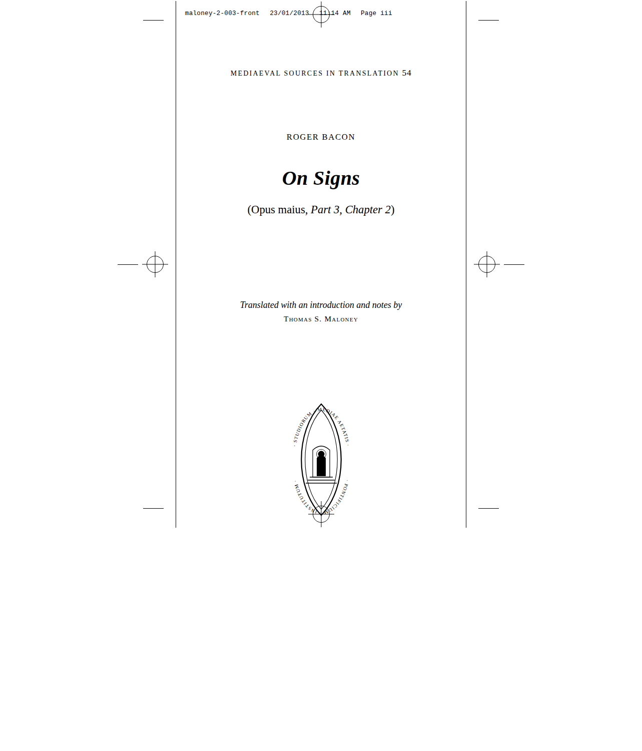maloney-2-003-front 23/01/2013 11:14 AM Page iii
Mediaeval Sources in Translation 54
Roger Bacon
On Signs
(Opus maius, Part 3, Chapter 2)
Translated with an introduction and notes by Thomas S. Maloney
Pontifical Institute of Mediaeval Studies device · STUDIORUM · MEDIAE AETATIS · · PONTIFICIUM · INSTITUTUM ·
Pontifical Institute of Mediaeval Studies